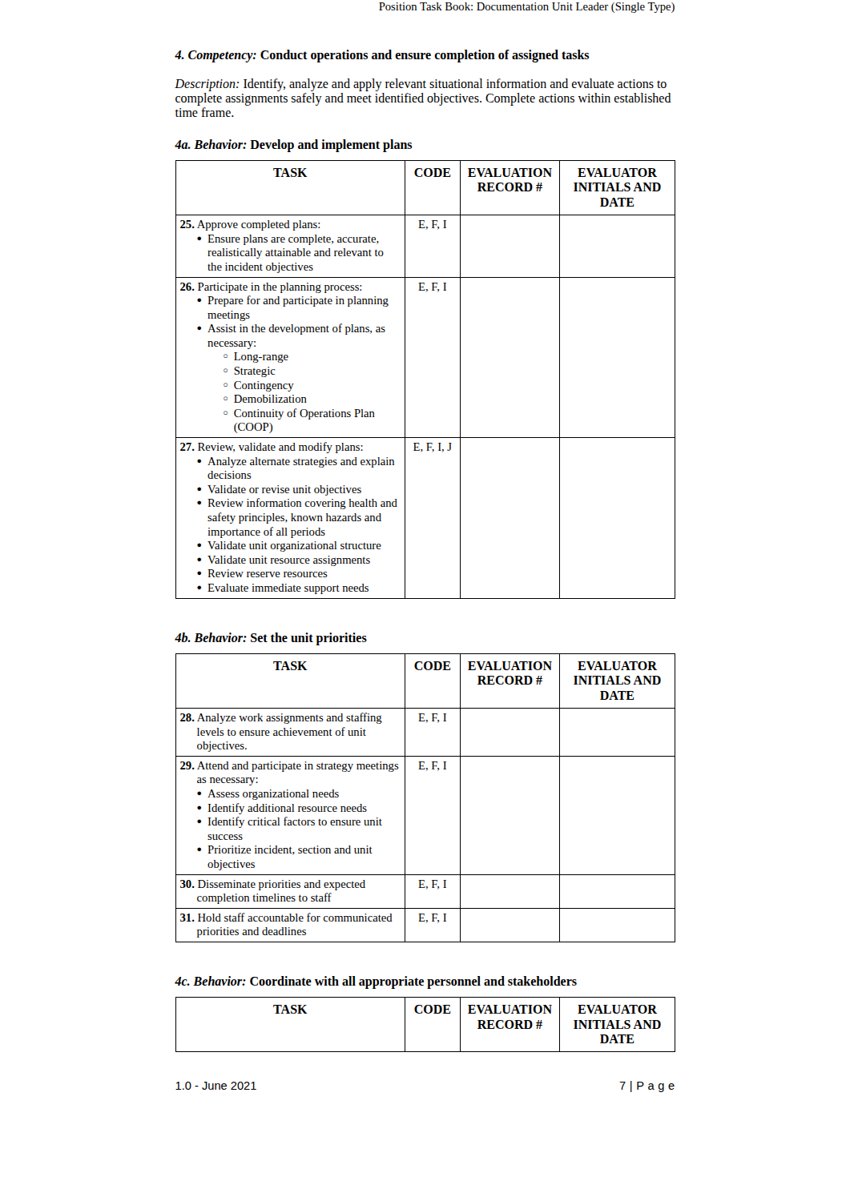Position Task Book: Documentation Unit Leader (Single Type)
4. Competency: Conduct operations and ensure completion of assigned tasks
Description: Identify, analyze and apply relevant situational information and evaluate actions to complete assignments safely and meet identified objectives. Complete actions within established time frame.
4a. Behavior: Develop and implement plans
| Task | Code | Evaluation Record # | Evaluator Initials and Date |
| --- | --- | --- | --- |
| 25. Approve completed plans: Ensure plans are complete, accurate, realistically attainable and relevant to the incident objectives | E, F, I | | |
| 26. Participate in the planning process: Prepare for and participate in planning meetings Assist in the development of plans, as necessary: Long-range Strategic Contingency Demobilization Continuity of Operations Plan (COOP) | E, F, I | | |
| 27. Review, validate and modify plans: Analyze alternate strategies and explain decisions Validate or revise unit objectives Review information covering health and safety principles, known hazards and importance of all periods Validate unit organizational structure Validate unit resource assignments Review reserve resources Evaluate immediate support needs | E, F, I, J | | |
4b. Behavior: Set the unit priorities
| Task | Code | Evaluation Record # | Evaluator Initials and Date |
| --- | --- | --- | --- |
| 28. Analyze work assignments and staffing levels to ensure achievement of unit objectives. | E, F, I | | |
| 29. Attend and participate in strategy meetings as necessary: Assess organizational needs Identify additional resource needs Identify critical factors to ensure unit success Prioritize incident, section and unit objectives | E, F, I | | |
| 30. Disseminate priorities and expected completion timelines to staff | E, F, I | | |
| 31. Hold staff accountable for communicated priorities and deadlines | E, F, I | | |
4c. Behavior: Coordinate with all appropriate personnel and stakeholders
| Task | Code | Evaluation Record # | Evaluator Initials and Date |
| --- | --- | --- | --- |
1.0 - June 2021
7 | P a g e